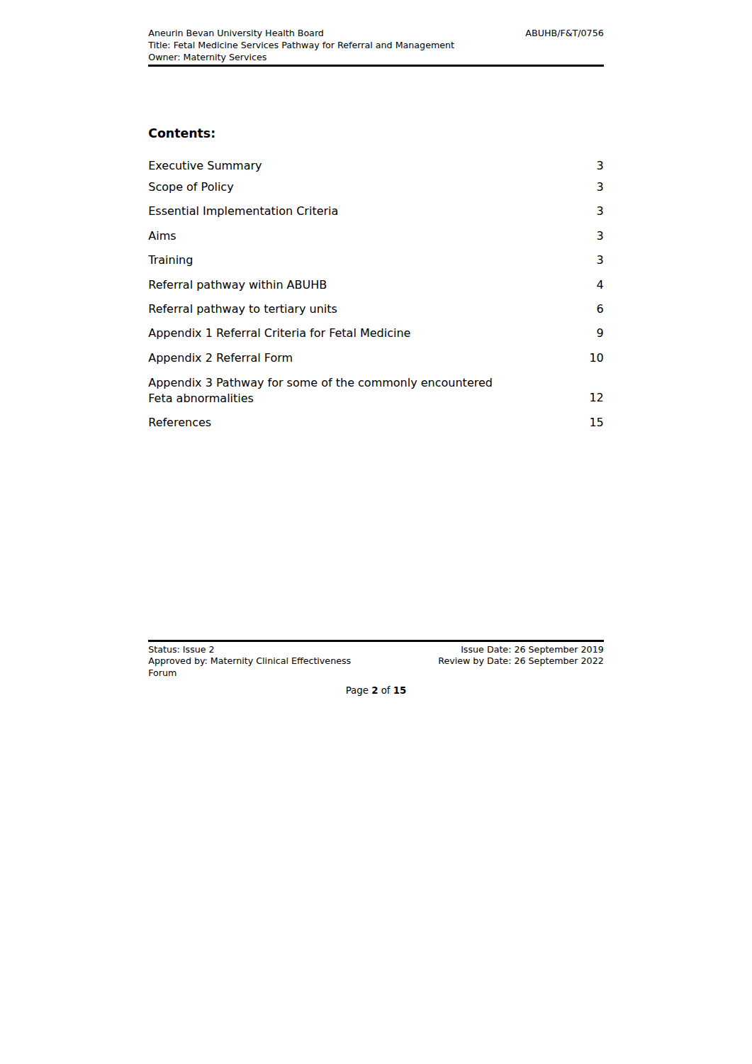| Aneurin Bevan University Health Board | ABUHB/F&T/0756 |
| Title: Fetal Medicine Services Pathway for Referral and Management |
| Owner: Maternity Services |
Contents:
| Executive Summary | 3 |
| Scope of Policy | 3 |
| Essential Implementation Criteria | 3 |
| Aims | 3 |
| Training | 3 |
| Referral pathway within ABUHB | 4 |
| Referral pathway to tertiary units | 6 |
| Appendix 1 Referral Criteria for Fetal Medicine | 9 |
| Appendix 2 Referral Form | 10 |
| Appendix 3 Pathway for some of the commonly encountered Feta abnormalities | 12 |
| References | 15 |
| Status: Issue 2 | Issue Date: 26 September 2019 |
| Approved by: Maternity Clinical Effectiveness | Review by Date: 26 September 2022 |
| Forum | |
Page 2 of 15